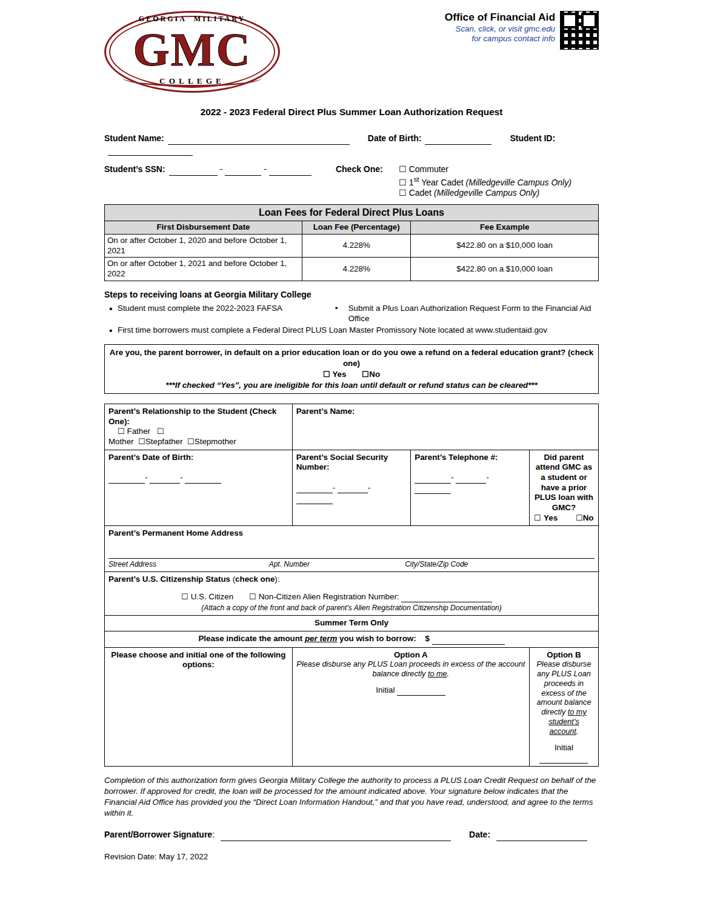GEORGIA MILITARY
GMC
COLLEGE
Office of Financial Aid
Scan, click, or visit gmc.edu
for campus contact info
2022 - 2023 Federal Direct Plus Summer Loan Authorization Request
Student Name: Date of Birth: Student ID:
Student’s SSN: - - Check One: ☐ Commuter
☐ 1st Year Cadet (Milledgeville Campus Only)
☐ Cadet (Milledgeville Campus Only)
| Loan Fees for Federal Direct Plus Loans |
| First Disbursement Date | Loan Fee (Percentage) | Fee Example |
| On or after October 1, 2020 and before October 1, 2021 | 4.228% | $422.80 on a $10,000 loan |
| On or after October 1, 2021 and before October 1, 2022 | 4.228% | $422.80 on a $10,000 loan |
Steps to receiving loans at Georgia Military College
Student must complete the 2022-2023 FAFSA • Submit a Plus Loan Authorization Request Form to the Financial Aid Office
First time borrowers must complete a Federal Direct PLUS Loan Master Promissory Note located at www.studentaid.gov
Are you, the parent borrower, in default on a prior education loan or do you owe a refund on a federal education grant? (check one)
☐ Yes ☐No
***If checked “Yes”, you are ineligible for this loan until default or refund status can be cleared***
| Parent’s Relationship to the Student (Check One): ☐ Father ☐ Mother ☐ Stepfather ☐ Stepmother | Parent’s Name: |
| Parent’s Date of Birth: - - | Parent’s Social Security Number: - - | Parent’s Telephone #: - - | Did parent attend GMC as a student or have a prior PLUS loan with GMC? ☐ Yes ☐ No |
| Parent’s Permanent Home Address Street Address Apt. Number City/State/Zip Code |
| Parent’s U.S. Citizenship Status ( check one ): ☐ U.S. Citizen ☐ Non-Citizen Alien Registration Number: (Attach a copy of the front and back of parent’s Alien Registration Citizenship Documentation) |
| Summer Term Only |
| Please indicate the amount per term you wish to borrow: $ |
| Please choose and initial one of the following options: | Option A Please disburse any PLUS Loan proceeds in excess of the account balance directly to me . Initial | Option B Please disburse any PLUS Loan proceeds in excess of the amount balance directly to my student’s account . Initial |
Completion of this authorization form gives Georgia Military College the authority to process a PLUS Loan Credit Request on behalf of the borrower. If approved for credit, the loan will be processed for the amount indicated above. Your signature below indicates that the Financial Aid Office has provided you the “Direct Loan Information Handout,” and that you have read, understood, and agree to the terms within it.
Parent/Borrower Signature: Date:
Revision Date: May 17, 2022